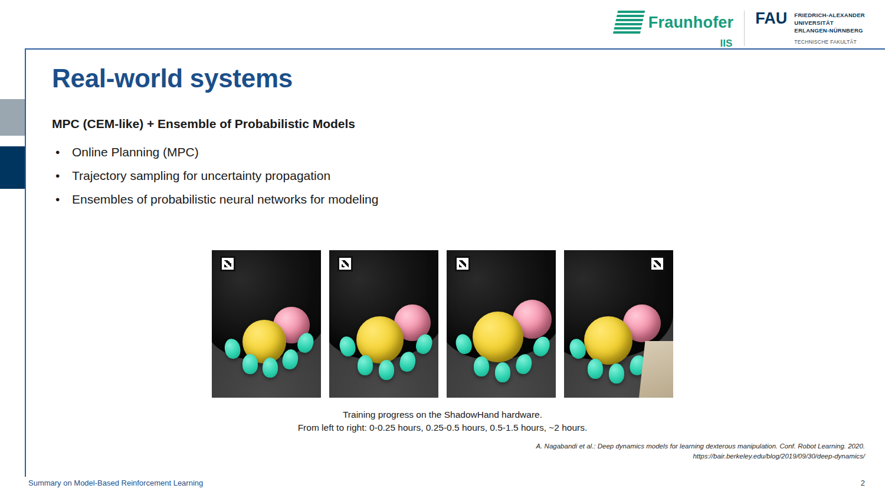Fraunhofer
IIS
FAU
Friedrich-Alexander
Universität
Erlangen-Nürnberg
Technische Fakultät
Real-world systems
MPC (CEM-like) + Ensemble of Probabilistic Models
Online Planning (MPC)
Trajectory sampling for uncertainty propagation
Ensembles of probabilistic neural networks for modeling
Training progress on the ShadowHand hardware.
From left to right: 0-0.25 hours, 0.25-0.5 hours, 0.5-1.5 hours, ~2 hours.
A. Nagabandi et al.: Deep dynamics models for learning dexterous manipulation. Conf. Robot Learning. 2020.
https://bair.berkeley.edu/blog/2019/09/30/deep-dynamics/
Summary on Model-Based Reinforcement Learning 2